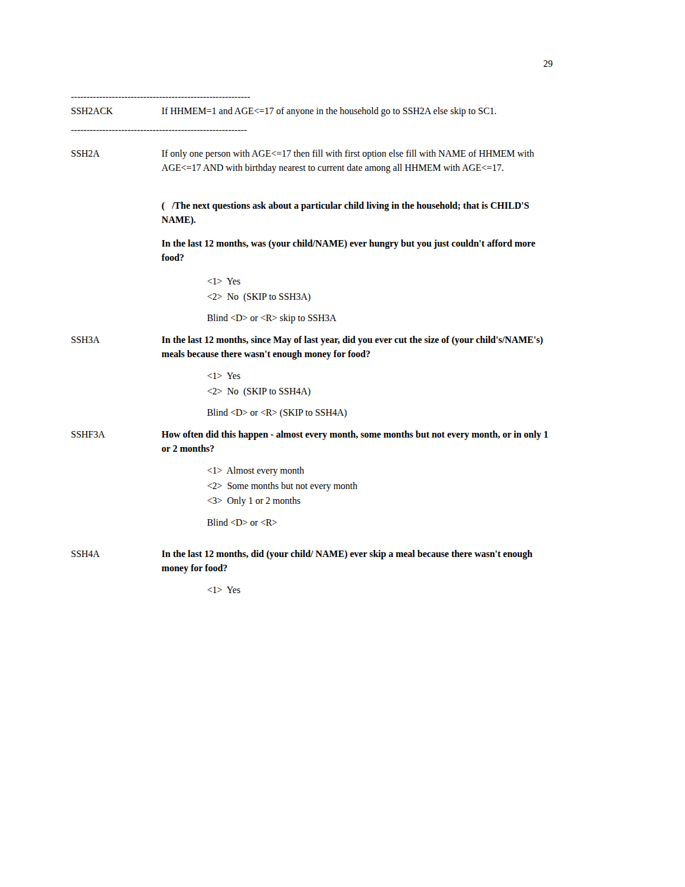29
---------------------------------------------------------
SSH2ACK
If HHMEM=1 and AGE<=17 of anyone in the household go to SSH2A else skip to SC1.
--------------------------------------------------------
SSH2A
If only one person with AGE<=17 then fill with first option else fill with NAME of HHMEM with AGE<=17 AND with birthday nearest to current date among all HHMEM with AGE<=17.
( /The next questions ask about a particular child living in the household; that is CHILD'S NAME).
In the last 12 months, was (your child/NAME) ever hungry but you just couldn't afford more food?
<1> Yes
<2> No (SKIP to SSH3A)
Blind <D> or <R> skip to SSH3A
SSH3A
In the last 12 months, since May of last year, did you ever cut the size of (your child's/NAME's) meals because there wasn't enough money for food?
<1> Yes
<2> No (SKIP to SSH4A)
Blind <D> or <R> (SKIP to SSH4A)
SSHF3A
How often did this happen - almost every month, some months but not every month, or in only 1 or 2 months?
<1> Almost every month
<2> Some months but not every month
<3> Only 1 or 2 months
Blind <D> or <R>
SSH4A
In the last 12 months, did (your child/ NAME) ever skip a meal because there wasn't enough money for food?
<1> Yes